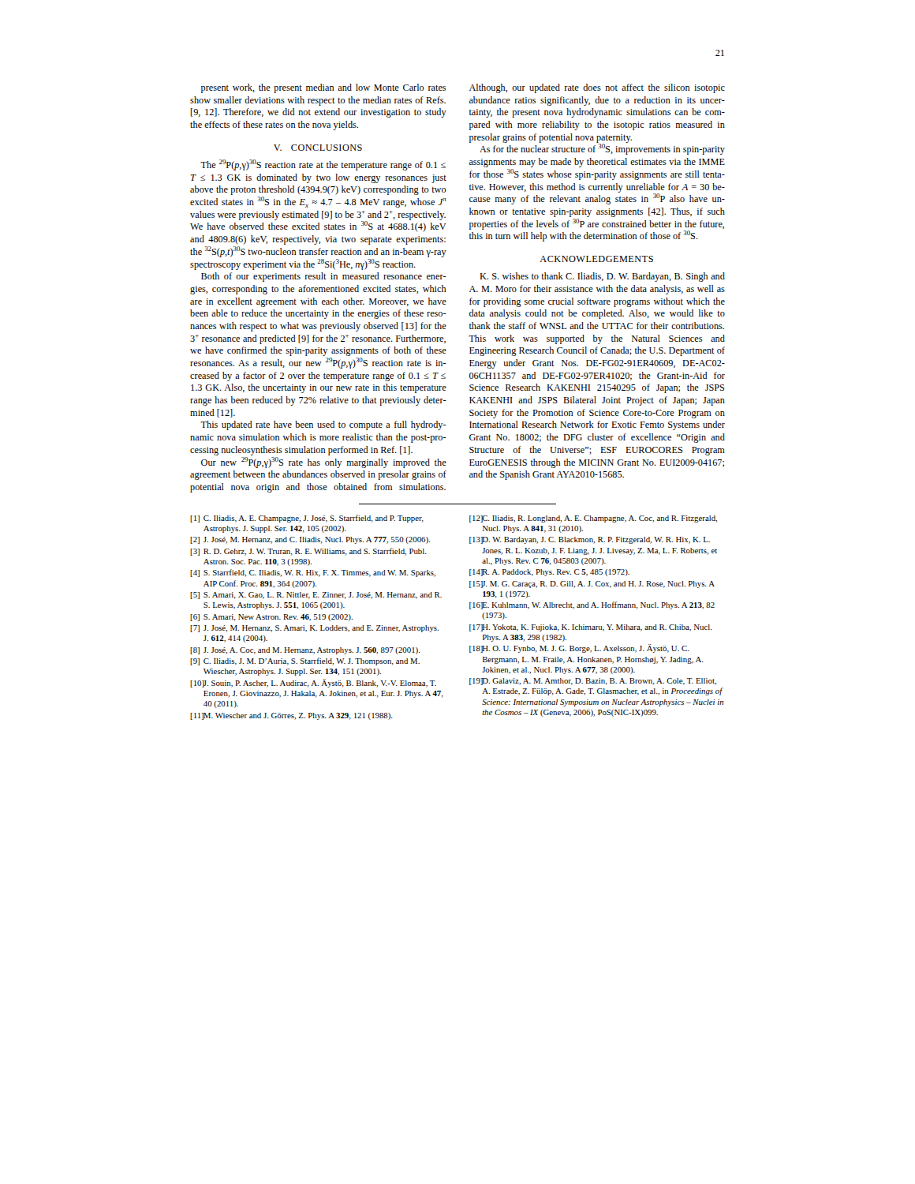21
present work, the present median and low Monte Carlo rates show smaller deviations with respect to the median rates of Refs. [9, 12]. Therefore, we did not extend our investigation to study the effects of these rates on the nova yields.
V. Conclusions
The 29 P(p,γ)30 S reaction rate at the temperature range of 0.1 ≤ T ≤ 1.3 GK is dominated by two low energy resonances just above the proton threshold (4394.9(7) keV) corresponding to two excited states in 30 S in the Ex ≈ 4.7 – 4.8 MeV range, whose Jπ values were previously estimated [9] to be 3+ and 2+, respectively. We have observed these excited states in 30 S at 4688.1(4) keV and 4809.8(6) keV, respectively, via two separate experiments: the 32 S(p,t)30 S two-nucleon transfer reaction and an in-beam γ-ray spectroscopy experiment via the 28 Si(3 He, nγ)30 S reaction.
Both of our experiments result in measured resonance energies, corresponding to the aforementioned excited states, which are in excellent agreement with each other. Moreover, we have been able to reduce the uncertainty in the energies of these resonances with respect to what was previously observed [13] for the 3+ resonance and predicted [9] for the 2+ resonance. Furthermore, we have confirmed the spin-parity assignments of both of these resonances. As a result, our new 29 P(p,γ)30 S reaction rate is increased by a factor of 2 over the temperature range of 0.1 ≤ T ≤ 1.3 GK. Also, the uncertainty in our new rate in this temperature range has been reduced by 72% relative to that previously determined [12].
This updated rate have been used to compute a full hydrodynamic nova simulation which is more realistic than the post-processing nucleosynthesis simulation performed in Ref. [1].
Our new 29 P(p,γ)30 S rate has only marginally improved the agreement between the abundances observed in presolar grains of potential nova origin and those obtained from simulations. Although, our updated rate does not affect the silicon isotopic abundance ratios significantly, due to a reduction in its uncertainty, the present nova hydrodynamic simulations can be compared with more reliability to the isotopic ratios measured in presolar grains of potential nova paternity.
As for the nuclear structure of 30 S, improvements in spin-parity assignments may be made by theoretical estimates via the IMME for those 30 S states whose spin-parity assignments are still tentative. However, this method is currently unreliable for A = 30 because many of the relevant analog states in 30 P also have unknown or tentative spin-parity assignments [42]. Thus, if such properties of the levels of 30 P are constrained better in the future, this in turn will help with the determination of those of 30 S.
Acknowledgements
K. S. wishes to thank C. Iliadis, D. W. Bardayan, B. Singh and A. M. Moro for their assistance with the data analysis, as well as for providing some crucial software programs without which the data analysis could not be completed. Also, we would like to thank the staff of WNSL and the UTTAC for their contributions. This work was supported by the Natural Sciences and Engineering Research Council of Canada; the U.S. Department of Energy under Grant Nos. DE-FG02-91ER40609, DE-AC02-06CH11357 and DE-FG02-97ER41020; the Grant-in-Aid for Science Research KAKENHI 21540295 of Japan; the JSPS KAKENHI and JSPS Bilateral Joint Project of Japan; Japan Society for the Promotion of Science Core-to-Core Program on International Research Network for Exotic Femto Systems under Grant No. 18002; the DFG cluster of excellence “Origin and Structure of the Universe”; ESF EUROCORES Program EuroGENESIS through the MICINN Grant No. EUI2009-04167; and the Spanish Grant AYA2010-15685.
[1] C. Iliadis, A. E. Champagne, J. José, S. Starrfield, and P. Tupper, Astrophys. J. Suppl. Ser. 142, 105 (2002).
[2] J. José, M. Hernanz, and C. Iliadis, Nucl. Phys. A 777, 550 (2006).
[3] R. D. Gehrz, J. W. Truran, R. E. Williams, and S. Starrfield, Publ. Astron. Soc. Pac. 110, 3 (1998).
[4] S. Starrfield, C. Iliadis, W. R. Hix, F. X. Timmes, and W. M. Sparks, AIP Conf. Proc. 891, 364 (2007).
[5] S. Amari, X. Gao, L. R. Nittler, E. Zinner, J. José, M. Hernanz, and R. S. Lewis, Astrophys. J. 551, 1065 (2001).
[6] S. Amari, New Astron. Rev. 46, 519 (2002).
[7] J. José, M. Hernanz, S. Amari, K. Lodders, and E. Zinner, Astrophys. J. 612, 414 (2004).
[8] J. José, A. Coc, and M. Hernanz, Astrophys. J. 560, 897 (2001).
[9] C. Iliadis, J. M. D’Auria, S. Starrfield, W. J. Thompson, and M. Wiescher, Astrophys. J. Suppl. Ser. 134, 151 (2001).
[10] J. Souin, P. Ascher, L. Audirac, A. Äystö, B. Blank, V.-V. Elomaa, T. Eronen, J. Giovinazzo, J. Hakala, A. Jokinen, et al., Eur. J. Phys. A 47, 40 (2011).
[11] M. Wiescher and J. Görres, Z. Phys. A 329, 121 (1988).
[12] C. Iliadis, R. Longland, A. E. Champagne, A. Coc, and R. Fitzgerald, Nucl. Phys. A 841, 31 (2010).
[13] D. W. Bardayan, J. C. Blackmon, R. P. Fitzgerald, W. R. Hix, K. L. Jones, R. L. Kozub, J. F. Liang, J. J. Livesay, Z. Ma, L. F. Roberts, et al., Phys. Rev. C 76, 045803 (2007).
[14] R. A. Paddock, Phys. Rev. C 5, 485 (1972).
[15] J. M. G. Caraça, R. D. Gill, A. J. Cox, and H. J. Rose, Nucl. Phys. A 193, 1 (1972).
[16] E. Kuhlmann, W. Albrecht, and A. Hoffmann, Nucl. Phys. A 213, 82 (1973).
[17] H. Yokota, K. Fujioka, K. Ichimaru, Y. Mihara, and R. Chiba, Nucl. Phys. A 383, 298 (1982).
[18] H. O. U. Fynbo, M. J. G. Borge, L. Axelsson, J. Äystö, U. C. Bergmann, L. M. Fraile, A. Honkanen, P. Hornshøj, Y. Jading, A. Jokinen, et al., Nucl. Phys. A 677, 38 (2000).
[19] D. Galaviz, A. M. Amthor, D. Bazin, B. A. Brown, A. Cole, T. Elliot, A. Estrade, Z. Fülöp, A. Gade, T. Glasmacher, et al., in Proceedings of Science: International Symposium on Nuclear Astrophysics – Nuclei in the Cosmos – IX (Geneva, 2006), PoS(NIC-IX)099.